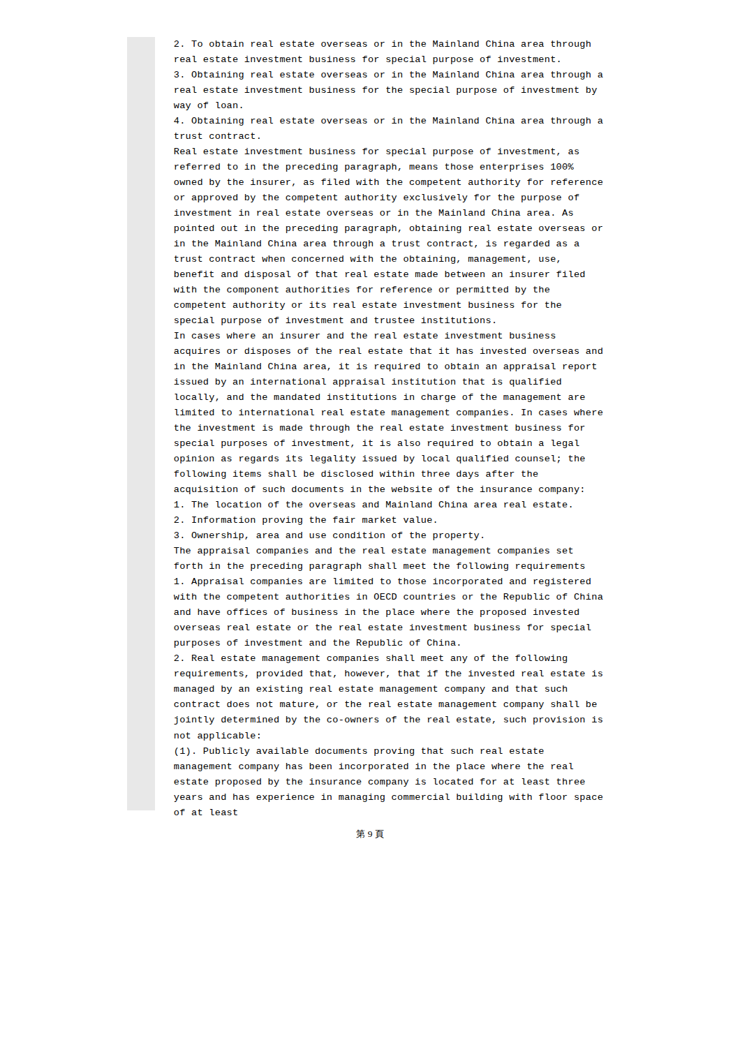2. To obtain real estate overseas or in the Mainland China area through real estate investment business for special purpose of investment.
3. Obtaining real estate overseas or in the Mainland China area through a real estate investment business for the special purpose of investment by way of loan.
4. Obtaining real estate overseas or in the Mainland China area through a trust contract.
Real estate investment business for special purpose of investment, as referred to in the preceding paragraph, means those enterprises 100% owned by the insurer, as filed with the competent authority for reference or approved by the competent authority exclusively for the purpose of investment in real estate overseas or in the Mainland China area. As pointed out in the preceding paragraph, obtaining real estate overseas or in the Mainland China area through a trust contract, is regarded as a trust contract when concerned with the obtaining, management, use, benefit and disposal of that real estate made between an insurer filed with the component authorities for reference or permitted by the competent authority or its real estate investment business for the special purpose of investment and trustee institutions.
In cases where an insurer and the real estate investment business acquires or disposes of the real estate that it has invested overseas and in the Mainland China area, it is required to obtain an appraisal report issued by an international appraisal institution that is qualified locally, and the mandated institutions in charge of the management are limited to international real estate management companies. In cases where the investment is made through the real estate investment business for special purposes of investment, it is also required to obtain a legal opinion as regards its legality issued by local qualified counsel; the following items shall be disclosed within three days after the acquisition of such documents in the website of the insurance company:
1. The location of the overseas and Mainland China area real estate.
2. Information proving the fair market value.
3. Ownership, area and use condition of the property.
The appraisal companies and the real estate management companies set forth in the preceding paragraph shall meet the following requirements
1. Appraisal companies are limited to those incorporated and registered with the competent authorities in OECD countries or the Republic of China and have offices of business in the place where the proposed invested overseas real estate or the real estate investment business for special purposes of investment and the Republic of China.
2. Real estate management companies shall meet any of the following requirements, provided that, however, that if the invested real estate is managed by an existing real estate management company and that such contract does not mature, or the real estate management company shall be jointly determined by the co-owners of the real estate, such provision is not applicable:
(1). Publicly available documents proving that such real estate management company has been incorporated in the place where the real estate proposed by the insurance company is located for at least three years and has experience in managing commercial building with floor space of at least
第 9 頁